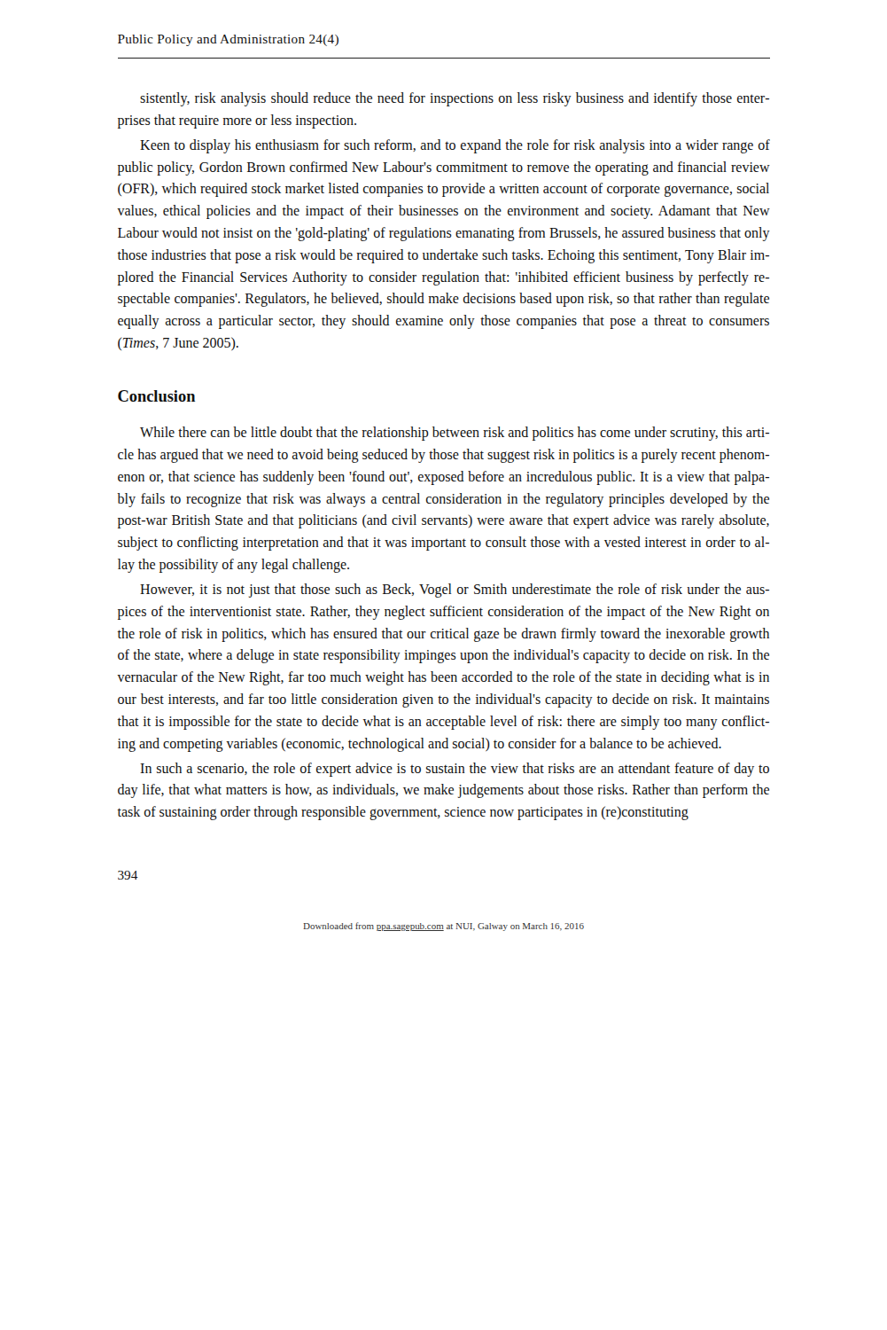Public Policy and Administration 24(4)
sistently, risk analysis should reduce the need for inspections on less risky business and identify those enterprises that require more or less inspection.
Keen to display his enthusiasm for such reform, and to expand the role for risk analysis into a wider range of public policy, Gordon Brown confirmed New Labour's commitment to remove the operating and financial review (OFR), which required stock market listed companies to provide a written account of corporate governance, social values, ethical policies and the impact of their businesses on the environment and society. Adamant that New Labour would not insist on the 'gold-plating' of regulations emanating from Brussels, he assured business that only those industries that pose a risk would be required to undertake such tasks. Echoing this sentiment, Tony Blair implored the Financial Services Authority to consider regulation that: 'inhibited efficient business by perfectly respectable companies'. Regulators, he believed, should make decisions based upon risk, so that rather than regulate equally across a particular sector, they should examine only those companies that pose a threat to consumers (Times, 7 June 2005).
Conclusion
While there can be little doubt that the relationship between risk and politics has come under scrutiny, this article has argued that we need to avoid being seduced by those that suggest risk in politics is a purely recent phenomenon or, that science has suddenly been 'found out', exposed before an incredulous public. It is a view that palpably fails to recognize that risk was always a central consideration in the regulatory principles developed by the post-war British State and that politicians (and civil servants) were aware that expert advice was rarely absolute, subject to conflicting interpretation and that it was important to consult those with a vested interest in order to allay the possibility of any legal challenge.
However, it is not just that those such as Beck, Vogel or Smith underestimate the role of risk under the auspices of the interventionist state. Rather, they neglect sufficient consideration of the impact of the New Right on the role of risk in politics, which has ensured that our critical gaze be drawn firmly toward the inexorable growth of the state, where a deluge in state responsibility impinges upon the individual's capacity to decide on risk. In the vernacular of the New Right, far too much weight has been accorded to the role of the state in deciding what is in our best interests, and far too little consideration given to the individual's capacity to decide on risk. It maintains that it is impossible for the state to decide what is an acceptable level of risk: there are simply too many conflicting and competing variables (economic, technological and social) to consider for a balance to be achieved.
In such a scenario, the role of expert advice is to sustain the view that risks are an attendant feature of day to day life, that what matters is how, as individuals, we make judgements about those risks. Rather than perform the task of sustaining order through responsible government, science now participates in (re)constituting
394
Downloaded from ppa.sagepub.com at NUI, Galway on March 16, 2016